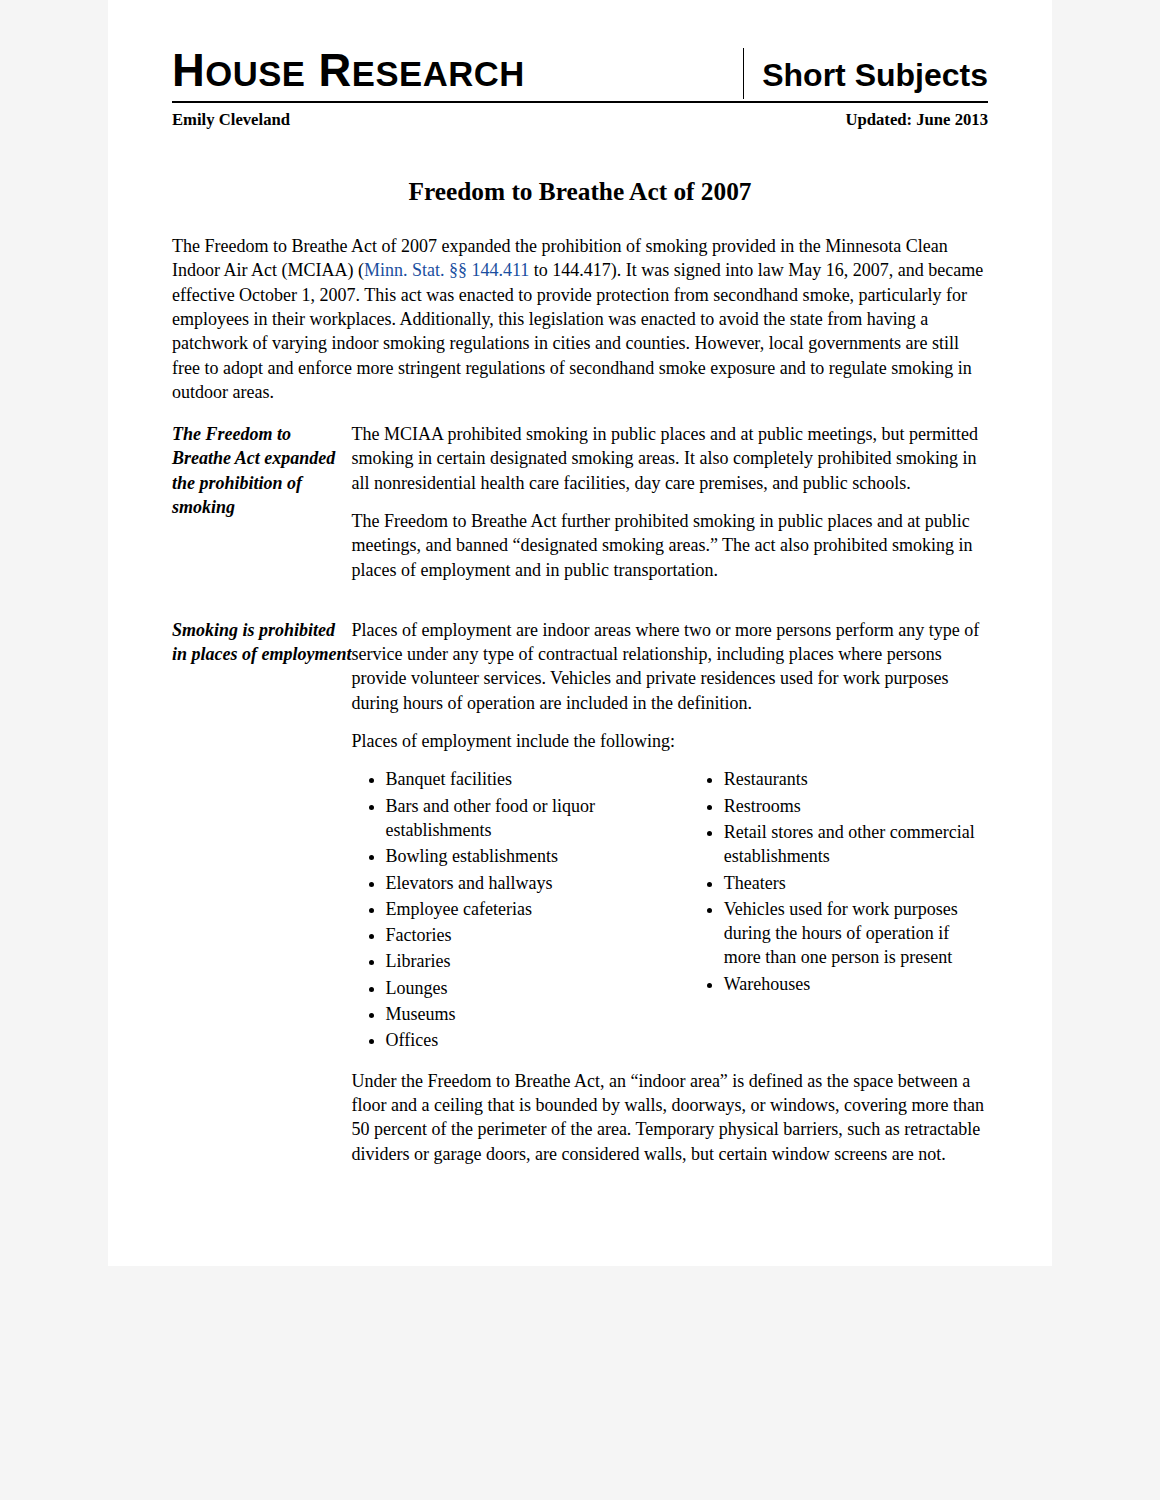HOUSE RESEARCH
Short Subjects
Emily Cleveland Updated: June 2013
Freedom to Breathe Act of 2007
The Freedom to Breathe Act of 2007 expanded the prohibition of smoking provided in the Minnesota Clean Indoor Air Act (MCIAA) (Minn. Stat. §§ 144.411 to 144.417). It was signed into law May 16, 2007, and became effective October 1, 2007. This act was enacted to provide protection from secondhand smoke, particularly for employees in their workplaces. Additionally, this legislation was enacted to avoid the state from having a patchwork of varying indoor smoking regulations in cities and counties. However, local governments are still free to adopt and enforce more stringent regulations of secondhand smoke exposure and to regulate smoking in outdoor areas.
| The Freedom to Breathe Act expanded the prohibition of smoking | The MCIAA prohibited smoking in public places and at public meetings, but permitted smoking in certain designated smoking areas. It also completely prohibited smoking in all nonresidential health care facilities, day care premises, and public schools. The Freedom to Breathe Act further prohibited smoking in public places and at public meetings, and banned “designated smoking areas.” The act also prohibited smoking in places of employment and in public transportation. |
| Smoking is prohibited in places of employment | Places of employment are indoor areas where two or more persons perform any type of service under any type of contractual relationship, including places where persons provide volunteer services. Vehicles and private residences used for work purposes during hours of operation are included in the definition. Places of employment include the following: Banquet facilities Bars and other food or liquor establishments Bowling establishments Elevators and hallways Employee cafeterias Factories Libraries Lounges Museums Offices Restaurants Restrooms Retail stores and other commercial establishments Theaters Vehicles used for work purposes during the hours of operation if more than one person is present Warehouses Under the Freedom to Breathe Act, an “indoor area” is defined as the space between a floor and a ceiling that is bounded by walls, doorways, or windows, covering more than 50 percent of the perimeter of the area. Temporary physical barriers, such as retractable dividers or garage doors, are considered walls, but certain window screens are not. |